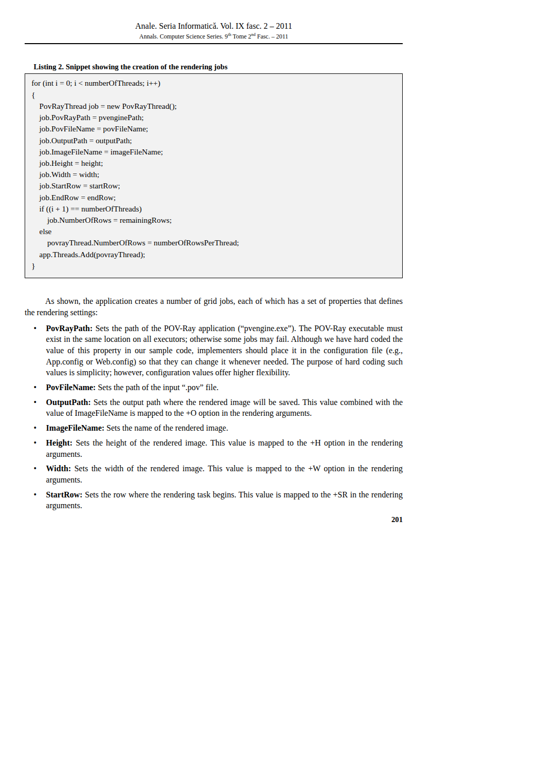Anale. Seria Informatică. Vol. IX fasc. 2 – 2011
Annals. Computer Science Series. 9th Tome 2nd Fasc. – 2011
Listing 2. Snippet showing the creation of the rendering jobs
for (int i = 0; i < numberOfThreads; i++) { PovRayThread job = new PovRayThread(); job.PovRayPath = pvenginePath; job.PovFileName = povFileName; job.OutputPath = outputPath; job.ImageFileName = imageFileName; job.Height = height; job.Width = width; job.StartRow = startRow; job.EndRow = endRow; if ((i + 1) == numberOfThreads) job.NumberOfRows = remainingRows; else povrayThread.NumberOfRows = numberOfRowsPerThread; app.Threads.Add(povrayThread); }
As shown, the application creates a number of grid jobs, each of which has a set of properties that defines the rendering settings:
PovRayPath: Sets the path of the POV-Ray application (“pvengine.exe”). The POV-Ray executable must exist in the same location on all executors; otherwise some jobs may fail. Although we have hard coded the value of this property in our sample code, implementers should place it in the configuration file (e.g., App.config or Web.config) so that they can change it whenever needed. The purpose of hard coding such values is simplicity; however, configuration values offer higher flexibility.
PovFileName: Sets the path of the input “.pov” file.
OutputPath: Sets the output path where the rendered image will be saved. This value combined with the value of ImageFileName is mapped to the +O option in the rendering arguments.
ImageFileName: Sets the name of the rendered image.
Height: Sets the height of the rendered image. This value is mapped to the +H option in the rendering arguments.
Width: Sets the width of the rendered image. This value is mapped to the +W option in the rendering arguments.
StartRow: Sets the row where the rendering task begins. This value is mapped to the +SR in the rendering arguments.
201